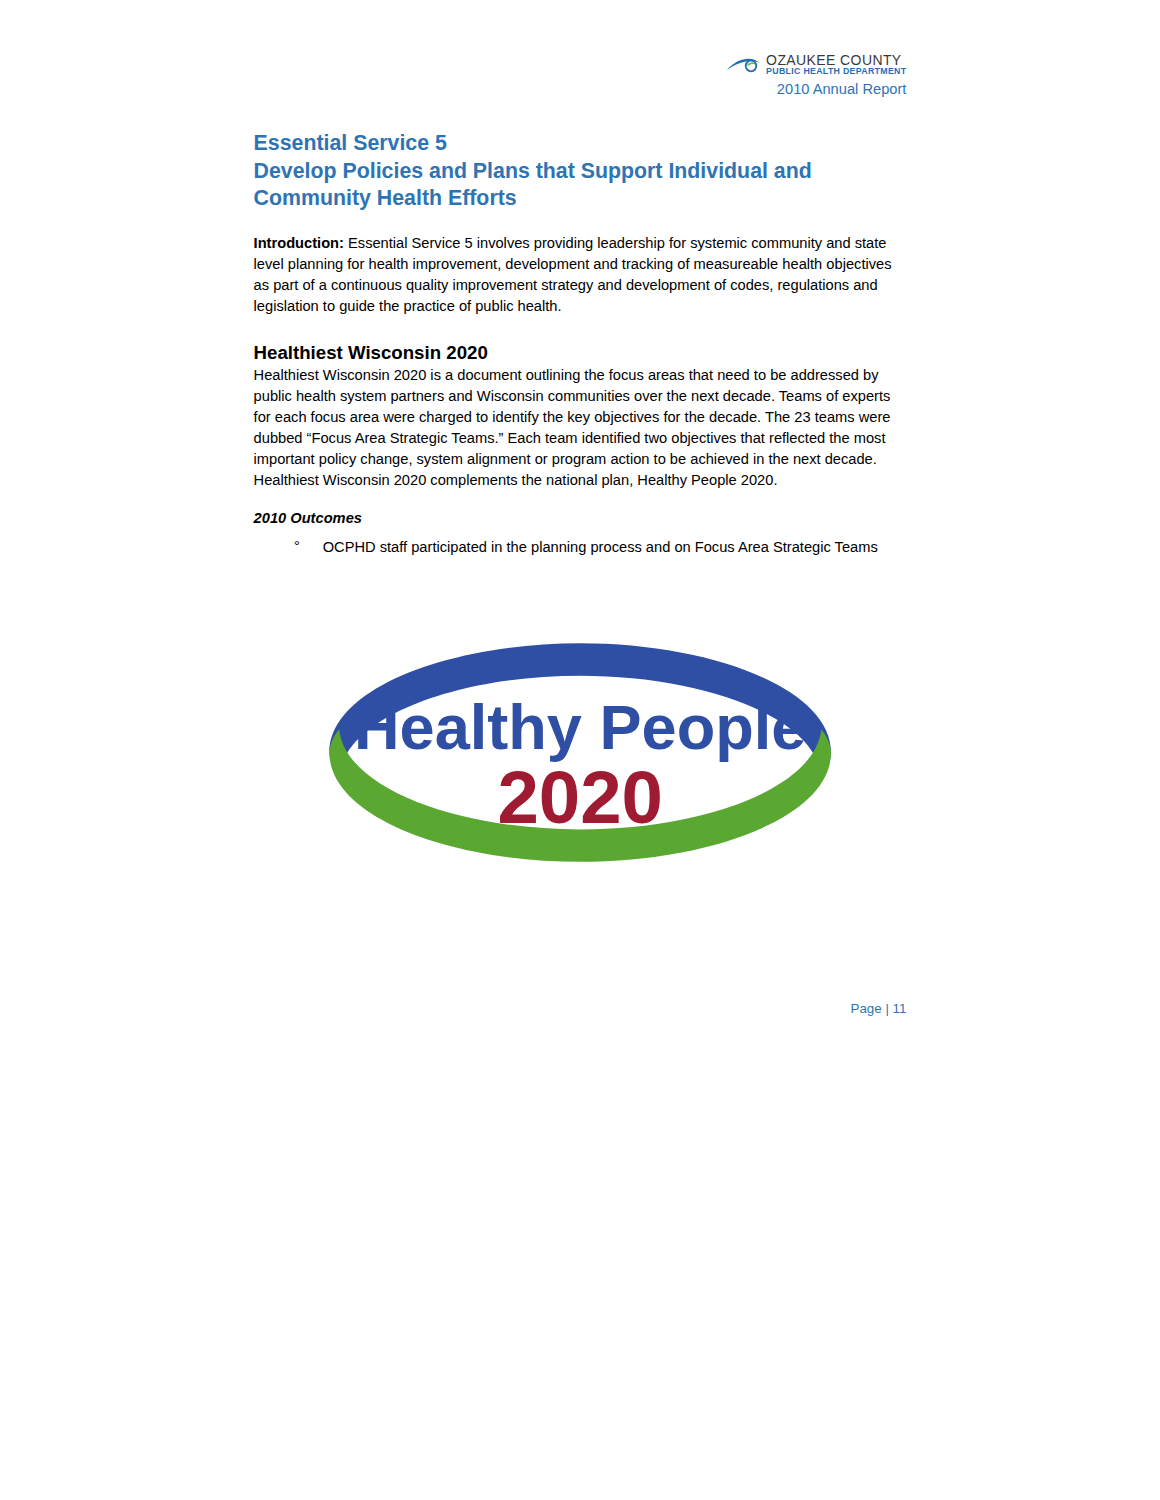OZAUKEE COUNTY
PUBLIC HEALTH DEPARTMENT
2010 Annual Report
Essential Service 5
Develop Policies and Plans that Support Individual and Community Health Efforts
Introduction: Essential Service 5 involves providing leadership for systemic community and state level planning for health improvement, development and tracking of measureable health objectives as part of a continuous quality improvement strategy and development of codes, regulations and legislation to guide the practice of public health.
Healthiest Wisconsin 2020
Healthiest Wisconsin 2020 is a document outlining the focus areas that need to be addressed by public health system partners and Wisconsin communities over the next decade. Teams of experts for each focus area were charged to identify the key objectives for the decade. The 23 teams were dubbed “Focus Area Strategic Teams.” Each team identified two objectives that reflected the most important policy change, system alignment or program action to be achieved in the next decade. Healthiest Wisconsin 2020 complements the national plan, Healthy People 2020.
2010 Outcomes
OCPHD staff participated in the planning process and on Focus Area Strategic Teams
Healthy People 2020
Page | 11